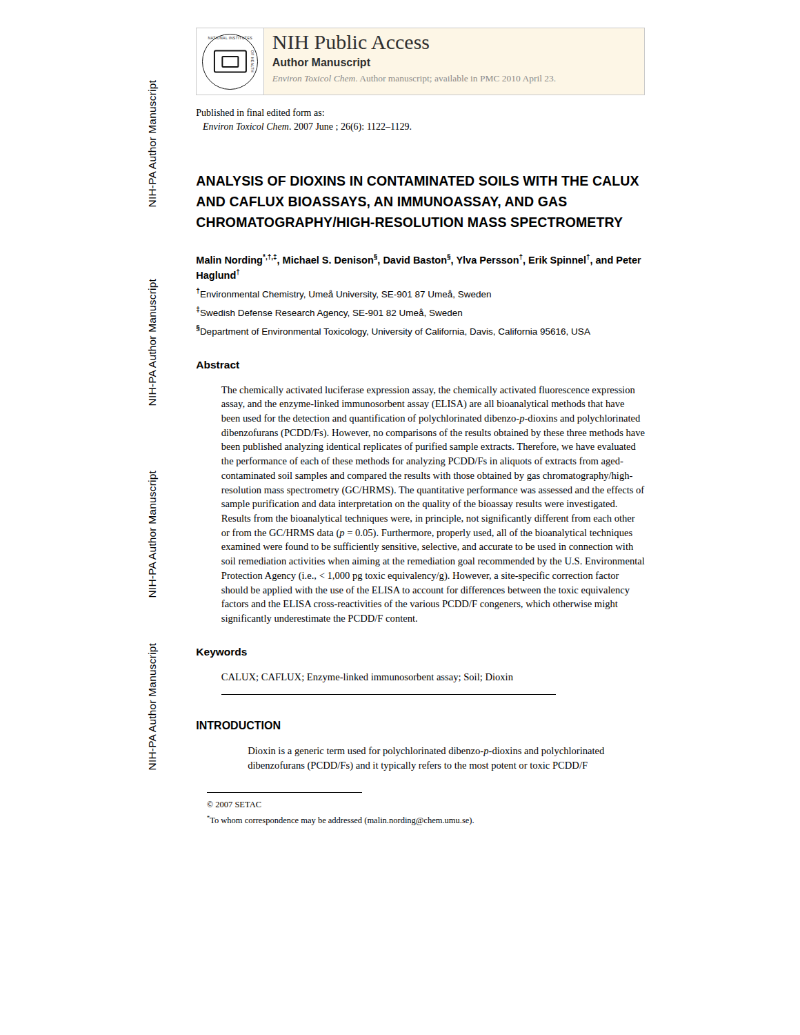NIH-PA Author Manuscript NIH-PA Author Manuscript NIH-PA Author Manuscript NIH-PA Author Manuscript
NATIONAL INSTITUTES OF HEALTH
NIH Public Access
Author Manuscript
Environ Toxicol Chem. Author manuscript; available in PMC 2010 April 23.
Published in final edited form as: Environ Toxicol Chem. 2007 June ; 26(6): 1122–1129.
ANALYSIS OF DIOXINS IN CONTAMINATED SOILS WITH THE CALUX AND CAFLUX BIOASSAYS, AN IMMUNOASSAY, AND GAS CHROMATOGRAPHY/HIGH-RESOLUTION MASS SPECTROMETRY
Malin Nording*,†,‡, Michael S. Denison§, David Baston§, Ylva Persson†, Erik Spinnel†, and Peter Haglund†
†Environmental Chemistry, Umeå University, SE-901 87 Umeå, Sweden
‡Swedish Defense Research Agency, SE-901 82 Umeå, Sweden
§Department of Environmental Toxicology, University of California, Davis, California 95616, USA
Abstract
The chemically activated luciferase expression assay, the chemically activated fluorescence expression assay, and the enzyme-linked immunosorbent assay (ELISA) are all bioanalytical methods that have been used for the detection and quantification of polychlorinated dibenzo-p-dioxins and polychlorinated dibenzofurans (PCDD/Fs). However, no comparisons of the results obtained by these three methods have been published analyzing identical replicates of purified sample extracts. Therefore, we have evaluated the performance of each of these methods for analyzing PCDD/Fs in aliquots of extracts from aged-contaminated soil samples and compared the results with those obtained by gas chromatography/high-resolution mass spectrometry (GC/HRMS). The quantitative performance was assessed and the effects of sample purification and data interpretation on the quality of the bioassay results were investigated. Results from the bioanalytical techniques were, in principle, not significantly different from each other or from the GC/HRMS data (p = 0.05). Furthermore, properly used, all of the bioanalytical techniques examined were found to be sufficiently sensitive, selective, and accurate to be used in connection with soil remediation activities when aiming at the remediation goal recommended by the U.S. Environmental Protection Agency (i.e., < 1,000 pg toxic equivalency/g). However, a site-specific correction factor should be applied with the use of the ELISA to account for differences between the toxic equivalency factors and the ELISA cross-reactivities of the various PCDD/F congeners, which otherwise might significantly underestimate the PCDD/F content.
Keywords
CALUX; CAFLUX; Enzyme-linked immunosorbent assay; Soil; Dioxin
INTRODUCTION
Dioxin is a generic term used for polychlorinated dibenzo-p-dioxins and polychlorinated dibenzofurans (PCDD/Fs) and it typically refers to the most potent or toxic PCDD/F
© 2007 SETAC
*To whom correspondence may be addressed (malin.nording@chem.umu.se).